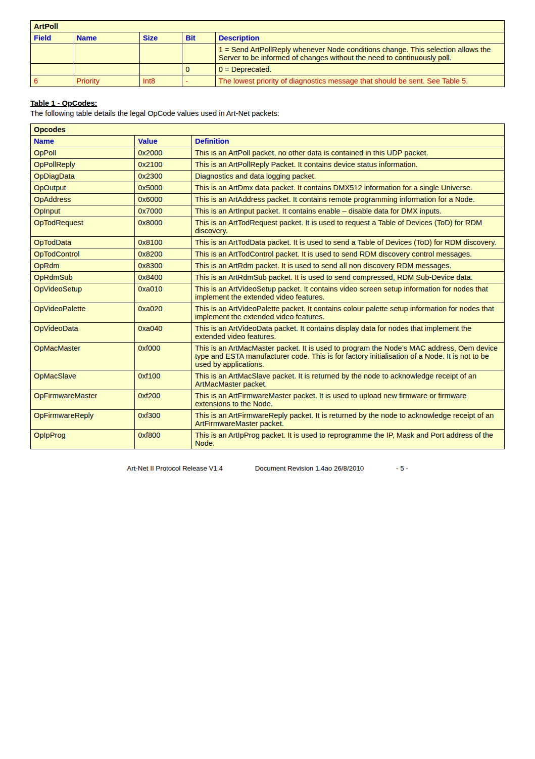| ArtPoll |
| Field | Name | Size | Bit | Description |
| | | | | 1 = Send ArtPollReply whenever Node conditions change. This selection allows the Server to be informed of changes without the need to continuously poll. |
| | | | 0 | 0 = Deprecated. |
| 6 | Priority | Int8 | - | The lowest priority of diagnostics message that should be sent. See Table 5. |
Table 1 - OpCodes:
The following table details the legal OpCode values used in Art-Net packets:
| Opcodes |
| Name | Value | Definition |
| OpPoll | 0x2000 | This is an ArtPoll packet, no other data is contained in this UDP packet. |
| OpPollReply | 0x2100 | This is an ArtPollReply Packet. It contains device status information. |
| OpDiagData | 0x2300 | Diagnostics and data logging packet. |
| OpOutput | 0x5000 | This is an ArtDmx data packet. It contains DMX512 information for a single Universe. |
| OpAddress | 0x6000 | This is an ArtAddress packet. It contains remote programming information for a Node. |
| OpInput | 0x7000 | This is an ArtInput packet. It contains enable – disable data for DMX inputs. |
| OpTodRequest | 0x8000 | This is an ArtTodRequest packet. It is used to request a Table of Devices (ToD) for RDM discovery. |
| OpTodData | 0x8100 | This is an ArtTodData packet. It is used to send a Table of Devices (ToD) for RDM discovery. |
| OpTodControl | 0x8200 | This is an ArtTodControl packet. It is used to send RDM discovery control messages. |
| OpRdm | 0x8300 | This is an ArtRdm packet. It is used to send all non discovery RDM messages. |
| OpRdmSub | 0x8400 | This is an ArtRdmSub packet. It is used to send compressed, RDM Sub-Device data. |
| OpVideoSetup | 0xa010 | This is an ArtVideoSetup packet. It contains video screen setup information for nodes that implement the extended video features. |
| OpVideoPalette | 0xa020 | This is an ArtVideoPalette packet. It contains colour palette setup information for nodes that implement the extended video features. |
| OpVideoData | 0xa040 | This is an ArtVideoData packet. It contains display data for nodes that implement the extended video features. |
| OpMacMaster | 0xf000 | This is an ArtMacMaster packet. It is used to program the Node’s MAC address, Oem device type and ESTA manufacturer code. This is for factory initialisation of a Node. It is not to be used by applications. |
| OpMacSlave | 0xf100 | This is an ArtMacSlave packet. It is returned by the node to acknowledge receipt of an ArtMacMaster packet. |
| OpFirmwareMaster | 0xf200 | This is an ArtFirmwareMaster packet. It is used to upload new firmware or firmware extensions to the Node. |
| OpFirmwareReply | 0xf300 | This is an ArtFirmwareReply packet. It is returned by the node to acknowledge receipt of an ArtFirmwareMaster packet. |
| OpIpProg | 0xf800 | This is an ArtIpProg packet. It is used to reprogramme the IP, Mask and Port address of the Node. |
Art-Net II Protocol Release V1.4 Document Revision 1.4ao 26/8/2010 - 5 -